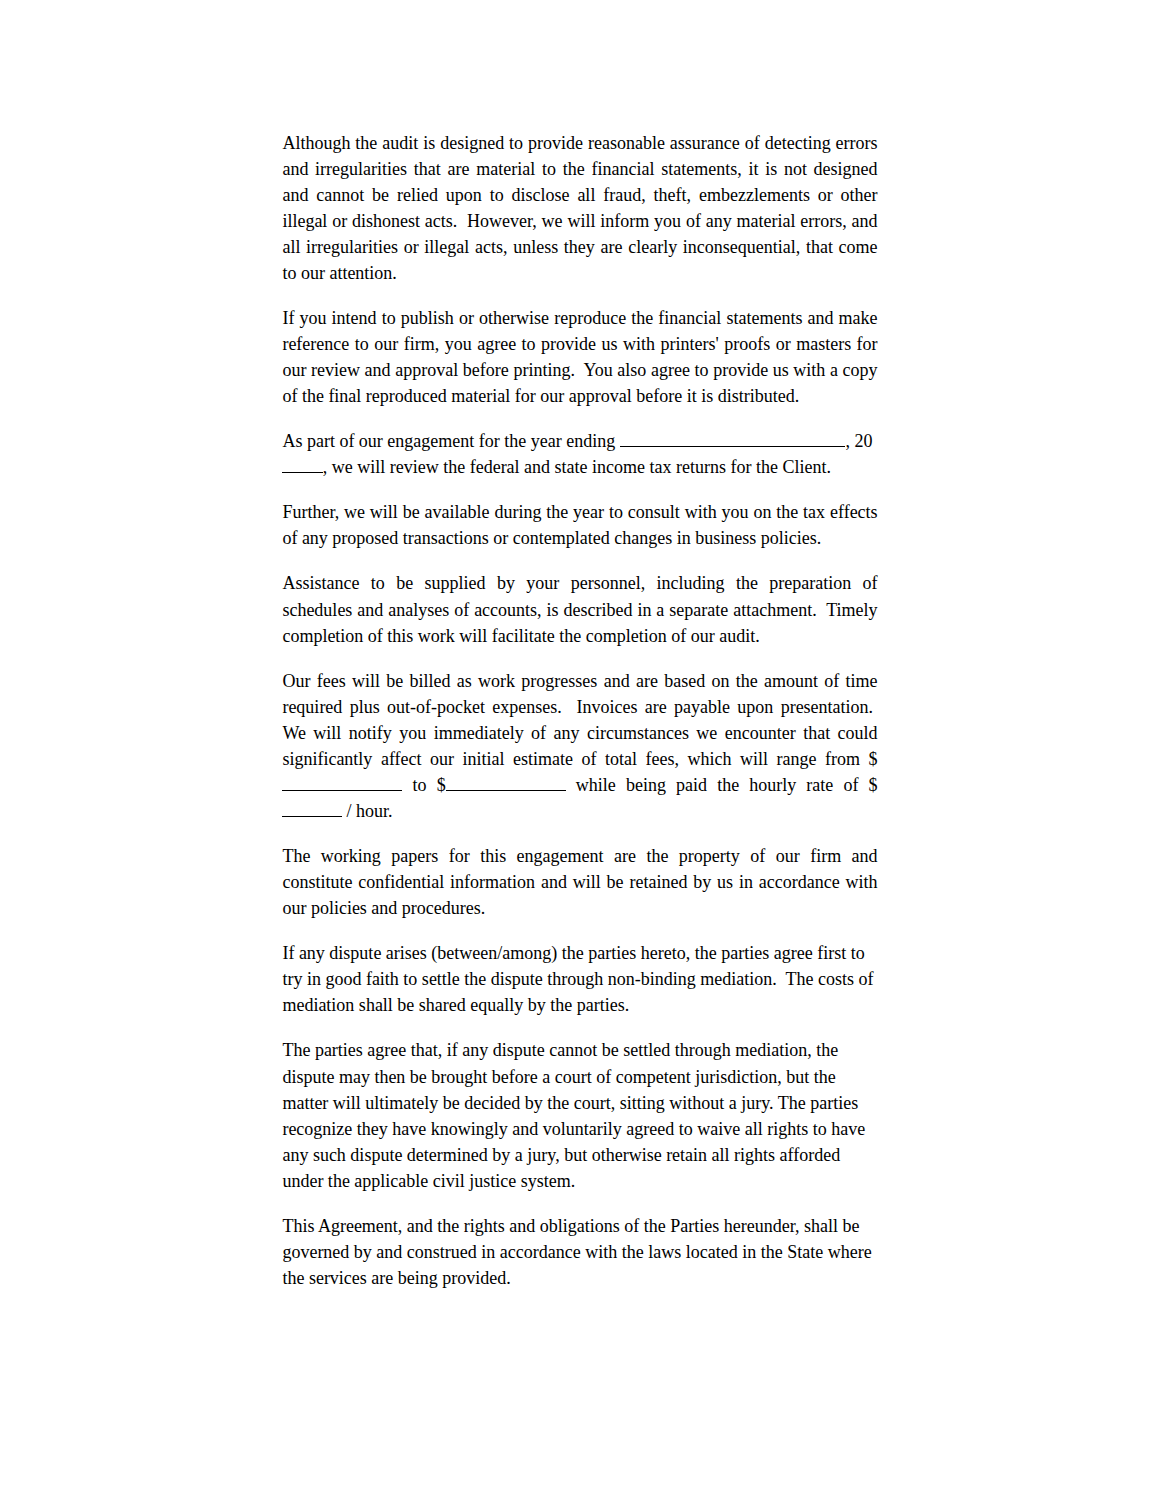Although the audit is designed to provide reasonable assurance of detecting errors and irregularities that are material to the financial statements, it is not designed and cannot be relied upon to disclose all fraud, theft, embezzlements or other illegal or dishonest acts. However, we will inform you of any material errors, and all irregularities or illegal acts, unless they are clearly inconsequential, that come to our attention.
If you intend to publish or otherwise reproduce the financial statements and make reference to our firm, you agree to provide us with printers' proofs or masters for our review and approval before printing. You also agree to provide us with a copy of the final reproduced material for our approval before it is distributed.
As part of our engagement for the year ending , 20 , we will review the federal and state income tax returns for the Client.
Further, we will be available during the year to consult with you on the tax effects of any proposed transactions or contemplated changes in business policies.
Assistance to be supplied by your personnel, including the preparation of schedules and analyses of accounts, is described in a separate attachment. Timely completion of this work will facilitate the completion of our audit.
Our fees will be billed as work progresses and are based on the amount of time required plus out-of-pocket expenses. Invoices are payable upon presentation. We will notify you immediately of any circumstances we encounter that could significantly affect our initial estimate of total fees, which will range from $ to $ while being paid the hourly rate of $ / hour.
The working papers for this engagement are the property of our firm and constitute confidential information and will be retained by us in accordance with our policies and procedures.
If any dispute arises (between/among) the parties hereto, the parties agree first to try in good faith to settle the dispute through non-binding mediation. The costs of mediation shall be shared equally by the parties.
The parties agree that, if any dispute cannot be settled through mediation, the dispute may then be brought before a court of competent jurisdiction, but the matter will ultimately be decided by the court, sitting without a jury. The parties recognize they have knowingly and voluntarily agreed to waive all rights to have any such dispute determined by a jury, but otherwise retain all rights afforded under the applicable civil justice system.
This Agreement, and the rights and obligations of the Parties hereunder, shall be governed by and construed in accordance with the laws located in the State where the services are being provided.